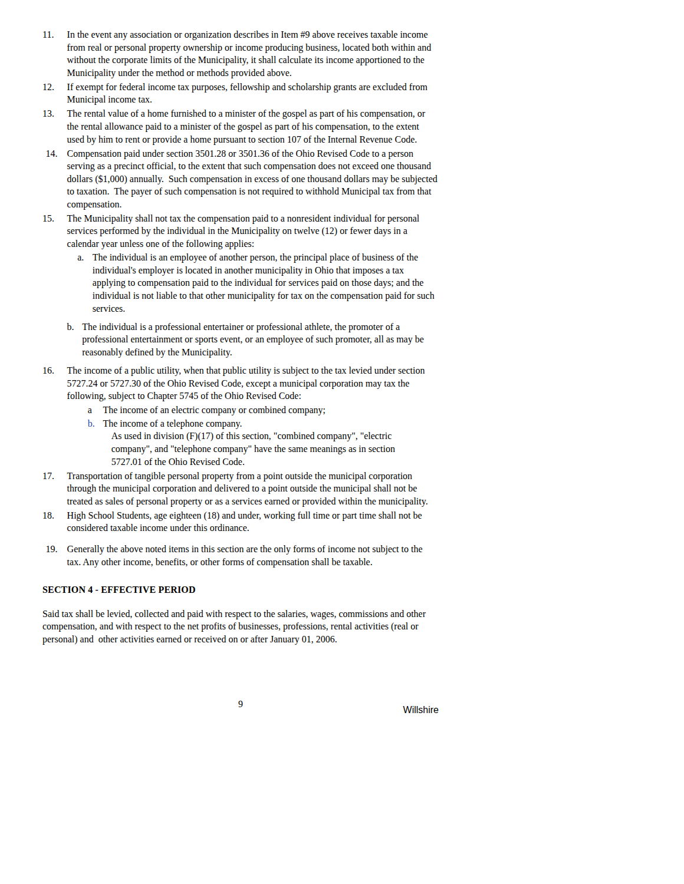11. In the event any association or organization describes in Item #9 above receives taxable income from real or personal property ownership or income producing business, located both within and without the corporate limits of the Municipality, it shall calculate its income apportioned to the Municipality under the method or methods provided above.
12. If exempt for federal income tax purposes, fellowship and scholarship grants are excluded from Municipal income tax.
13. The rental value of a home furnished to a minister of the gospel as part of his compensation, or the rental allowance paid to a minister of the gospel as part of his compensation, to the extent used by him to rent or provide a home pursuant to section 107 of the Internal Revenue Code.
14. Compensation paid under section 3501.28 or 3501.36 of the Ohio Revised Code to a person serving as a precinct official, to the extent that such compensation does not exceed one thousand dollars ($1,000) annually. Such compensation in excess of one thousand dollars may be subjected to taxation. The payer of such compensation is not required to withhold Municipal tax from that compensation.
15. The Municipality shall not tax the compensation paid to a nonresident individual for personal services performed by the individual in the Municipality on twelve (12) or fewer days in a calendar year unless one of the following applies:
a. The individual is an employee of another person, the principal place of business of the individual's employer is located in another municipality in Ohio that imposes a tax applying to compensation paid to the individual for services paid on those days; and the individual is not liable to that other municipality for tax on the compensation paid for such services.
b. The individual is a professional entertainer or professional athlete, the promoter of a professional entertainment or sports event, or an employee of such promoter, all as may be reasonably defined by the Municipality.
16. The income of a public utility, when that public utility is subject to the tax levied under section 5727.24 or 5727.30 of the Ohio Revised Code, except a municipal corporation may tax the following, subject to Chapter 5745 of the Ohio Revised Code:
a The income of an electric company or combined company;
b. The income of a telephone company.
As used in division (F)(17) of this section, "combined company", "electric
company", and "telephone company" have the same meanings as in section
5727.01 of the Ohio Revised Code.
17. Transportation of tangible personal property from a point outside the municipal corporation through the municipal corporation and delivered to a point outside the municipal shall not be treated as sales of personal property or as a services earned or provided within the municipality.
18. High School Students, age eighteen (18) and under, working full time or part time shall not be considered taxable income under this ordinance.
19. Generally the above noted items in this section are the only forms of income not subject to the tax. Any other income, benefits, or other forms of compensation shall be taxable.
SECTION 4 - EFFECTIVE PERIOD
Said tax shall be levied, collected and paid with respect to the salaries, wages, commissions and other compensation, and with respect to the net profits of businesses, professions, rental activities (real or personal) and other activities earned or received on or after January 01, 2006.
9
Willshire